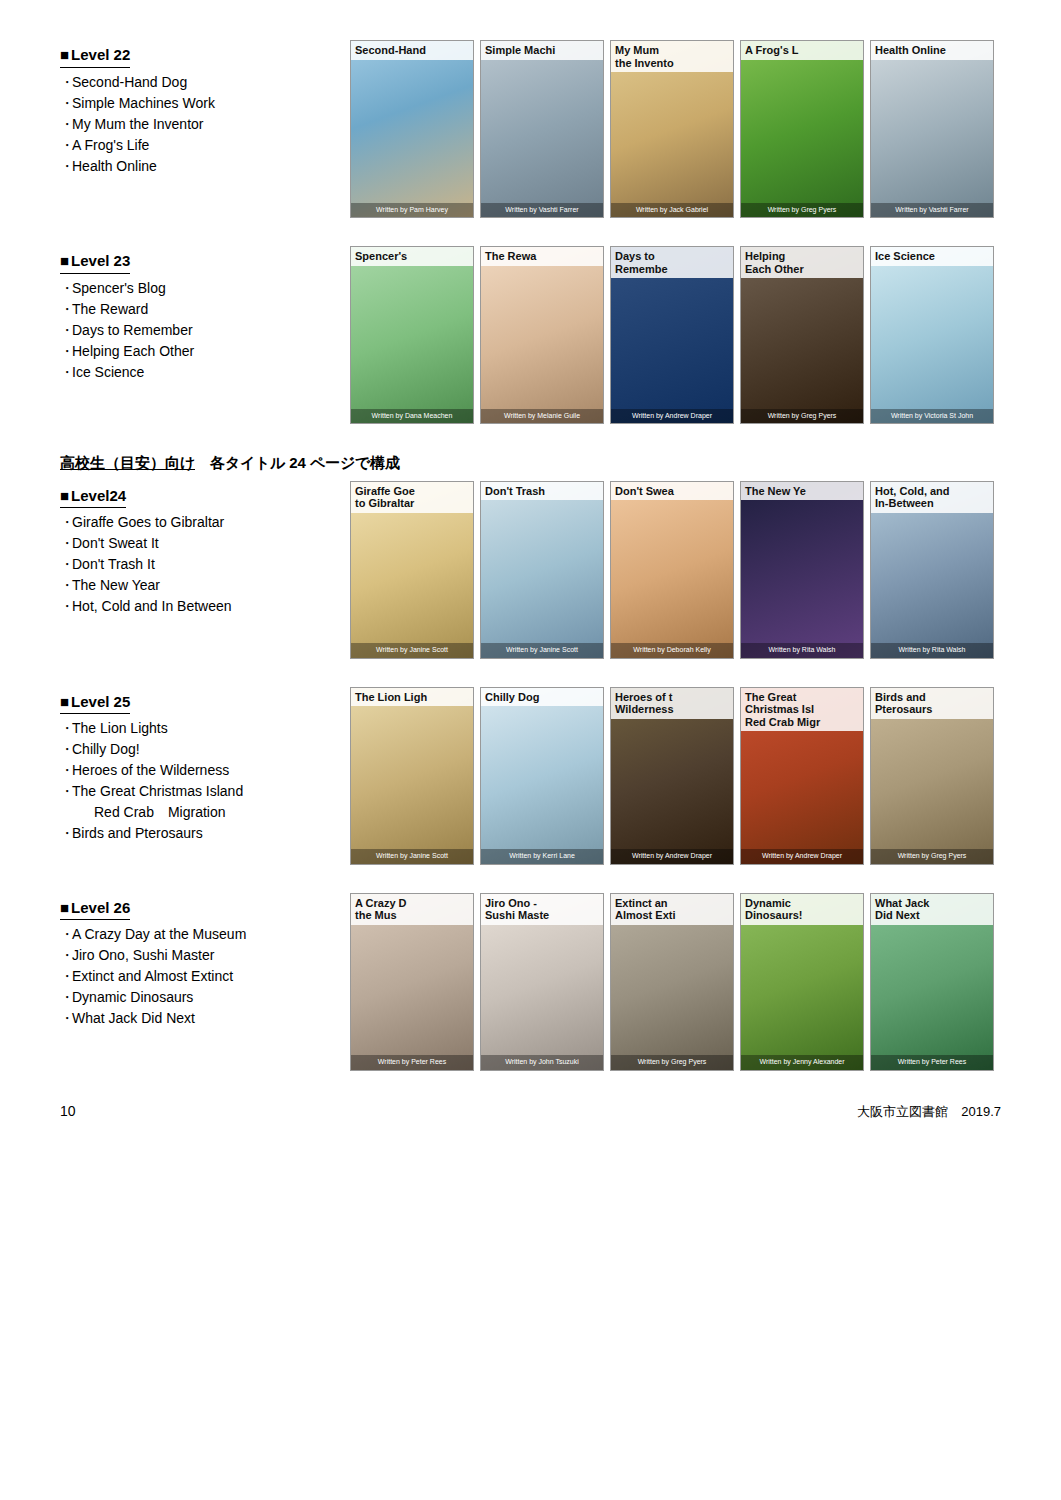Level 22
Second-Hand Dog
Simple Machines Work
My Mum the Inventor
A Frog's Life
Health Online
Second-Hand
Written by Pam Harvey
Simple Machi
Written by Vashti Farrer
My Mum
the Invento
Written by Jack Gabriel
A Frog's L
Written by Greg Pyers
Health Online
Written by Vashti Farrer
Level 23
Spencer's Blog
The Reward
Days to Remember
Helping Each Other
Ice Science
Spencer's
Written by Dana Meachen
The Rewa
Written by Melanie Guile
Days to
Remembe
Written by Andrew Draper
Helping
Each Other
Written by Greg Pyers
Ice Science
Written by Victoria St John
高校生（目安）向け　各タイトル 24 ページで構成
Level24
Giraffe Goes to Gibraltar
Don't Sweat It
Don't Trash It
The New Year
Hot, Cold and In Between
Giraffe Goe
to Gibraltar
Written by Janine Scott
Don't Trash
Written by Janine Scott
Don't Swea
Written by Deborah Kelly
The New Ye
Written by Rita Walsh
Hot, Cold, and
In-Between
Written by Rita Walsh
Level 25
The Lion Lights
Chilly Dog!
Heroes of the Wilderness
The Great Christmas IslandRed Crab　Migration
Birds and Pterosaurs
The Lion Ligh
Written by Janine Scott
Chilly Dog
Written by Kerri Lane
Heroes of t
Wilderness
Written by Andrew Draper
The Great
Christmas Isl
Red Crab Migr
Written by Andrew Draper
Birds and
Pterosaurs
Written by Greg Pyers
Level 26
A Crazy Day at the Museum
Jiro Ono, Sushi Master
Extinct and Almost Extinct
Dynamic Dinosaurs
What Jack Did Next
A Crazy D
the Mus
Written by Peter Rees
Jiro Ono -
Sushi Maste
Written by John Tsuzuki
Extinct an
Almost Exti
Written by Greg Pyers
Dynamic
Dinosaurs!
Written by Jenny Alexander
What Jack
Did Next
Written by Peter Rees
10
大阪市立図書館　2019.7